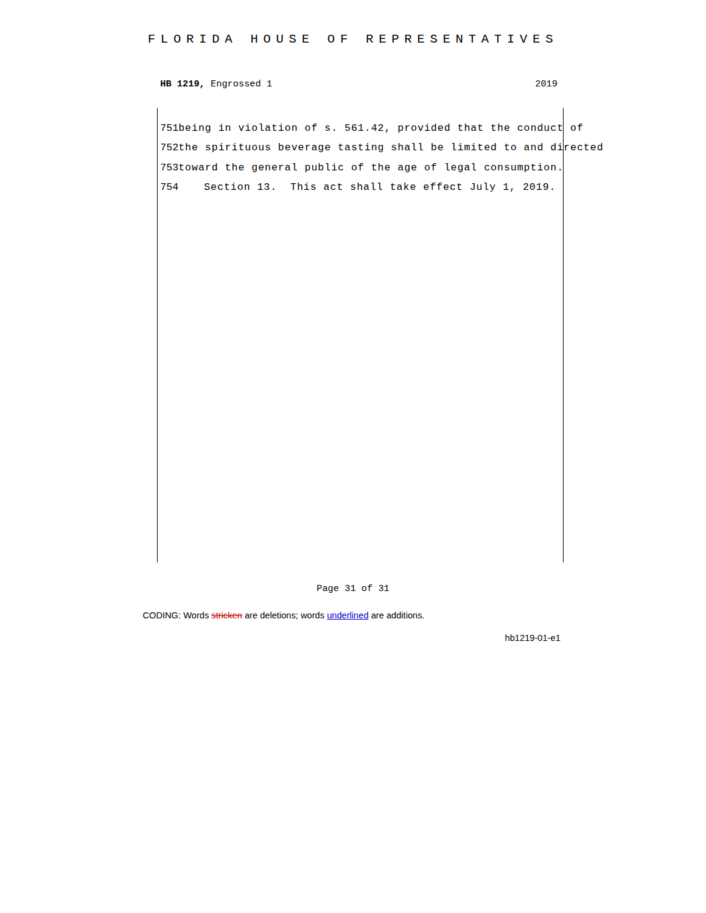FLORIDA HOUSE OF REPRESENTATIVES
HB 1219, Engrossed 1 2019
| 751 | being in violation of s. 561.42, provided that the conduct of |
| 752 | the spirituous beverage tasting shall be limited to and directed |
| 753 | toward the general public of the age of legal consumption. |
| 754 | Section 13. This act shall take effect July 1, 2019. |
Page 31 of 31
CODING: Words stricken are deletions; words underlined are additions.
hb1219-01-e1